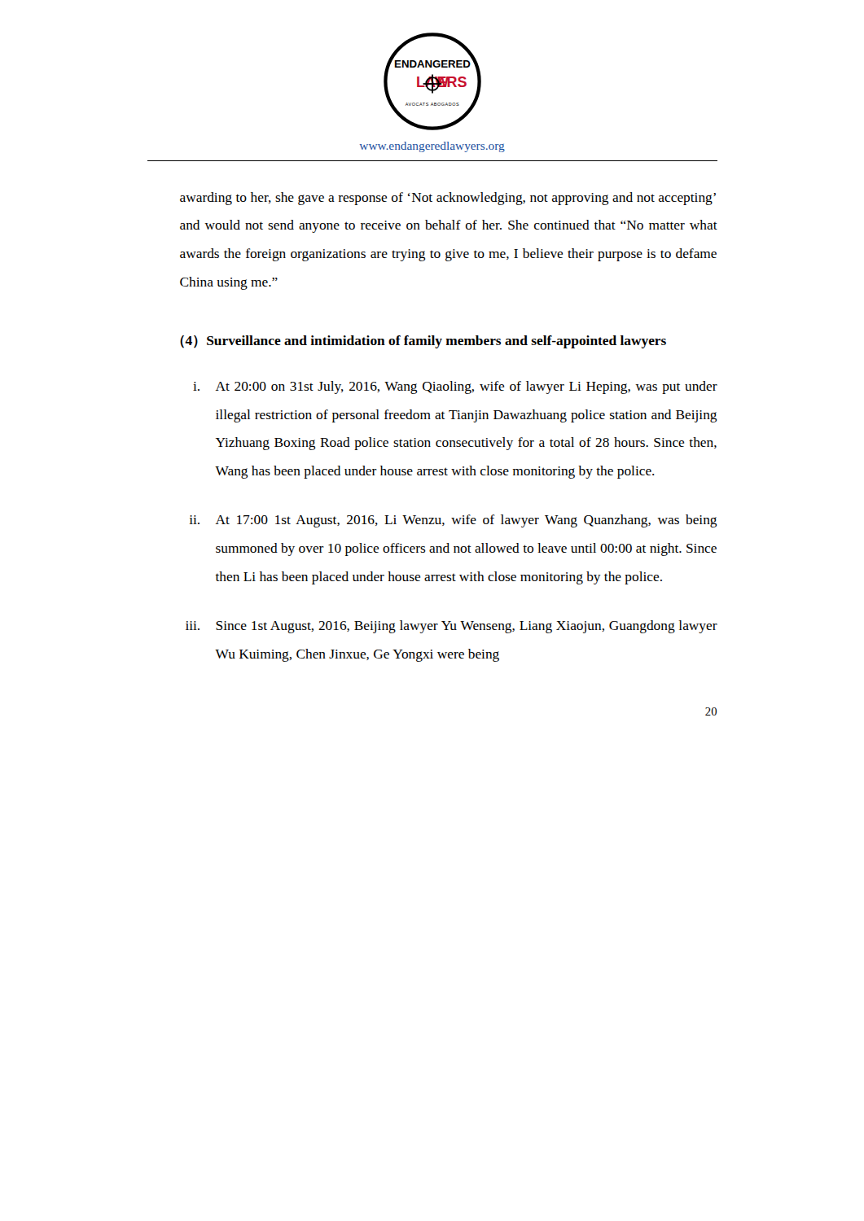ENDANGERED LAW ERS AVOCATS ABOGADOS
www.endangeredlawyers.org
awarding to her, she gave a response of ‘Not acknowledging, not approving and not accepting’ and would not send anyone to receive on behalf of her. She continued that “No matter what awards the foreign organizations are trying to give to me, I believe their purpose is to defame China using me.”
（4）Surveillance and intimidation of family members and self-appointed lawyers
At 20:00 on 31st July, 2016, Wang Qiaoling, wife of lawyer Li Heping, was put under illegal restriction of personal freedom at Tianjin Dawazhuang police station and Beijing Yizhuang Boxing Road police station consecutively for a total of 28 hours. Since then, Wang has been placed under house arrest with close monitoring by the police.
At 17:00 1st August, 2016, Li Wenzu, wife of lawyer Wang Quanzhang, was being summoned by over 10 police officers and not allowed to leave until 00:00 at night. Since then Li has been placed under house arrest with close monitoring by the police.
Since 1st August, 2016, Beijing lawyer Yu Wenseng, Liang Xiaojun, Guangdong lawyer Wu Kuiming, Chen Jinxue, Ge Yongxi were being
20